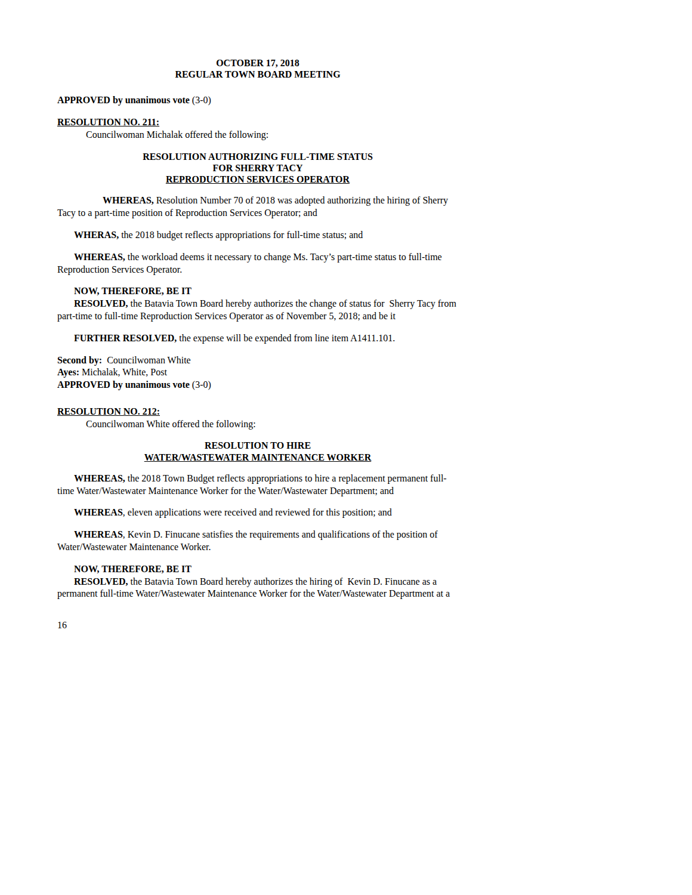OCTOBER 17, 2018
REGULAR TOWN BOARD MEETING
APPROVED by unanimous vote (3-0)
RESOLUTION NO. 211:
Councilwoman Michalak offered the following:
RESOLUTION AUTHORIZING FULL-TIME STATUS
FOR SHERRY TACY
REPRODUCTION SERVICES OPERATOR
WHEREAS, Resolution Number 70 of 2018 was adopted authorizing the hiring of Sherry Tacy to a part-time position of Reproduction Services Operator; and
WHERAS, the 2018 budget reflects appropriations for full-time status; and
WHEREAS, the workload deems it necessary to change Ms. Tacy’s part-time status to full-time Reproduction Services Operator.
NOW, THEREFORE, BE IT
RESOLVED, the Batavia Town Board hereby authorizes the change of status for Sherry Tacy from part-time to full-time Reproduction Services Operator as of November 5, 2018; and be it
FURTHER RESOLVED, the expense will be expended from line item A1411.101.
Second by: Councilwoman White
Ayes: Michalak, White, Post
APPROVED by unanimous vote (3-0)
RESOLUTION NO. 212:
Councilwoman White offered the following:
RESOLUTION TO HIRE
WATER/WASTEWATER MAINTENANCE WORKER
WHEREAS, the 2018 Town Budget reflects appropriations to hire a replacement permanent full- time Water/Wastewater Maintenance Worker for the Water/Wastewater Department; and
WHEREAS, eleven applications were received and reviewed for this position; and
WHEREAS, Kevin D. Finucane satisfies the requirements and qualifications of the position of Water/Wastewater Maintenance Worker.
NOW, THEREFORE, BE IT
RESOLVED, the Batavia Town Board hereby authorizes the hiring of Kevin D. Finucane as a permanent full-time Water/Wastewater Maintenance Worker for the Water/Wastewater Department at a
16